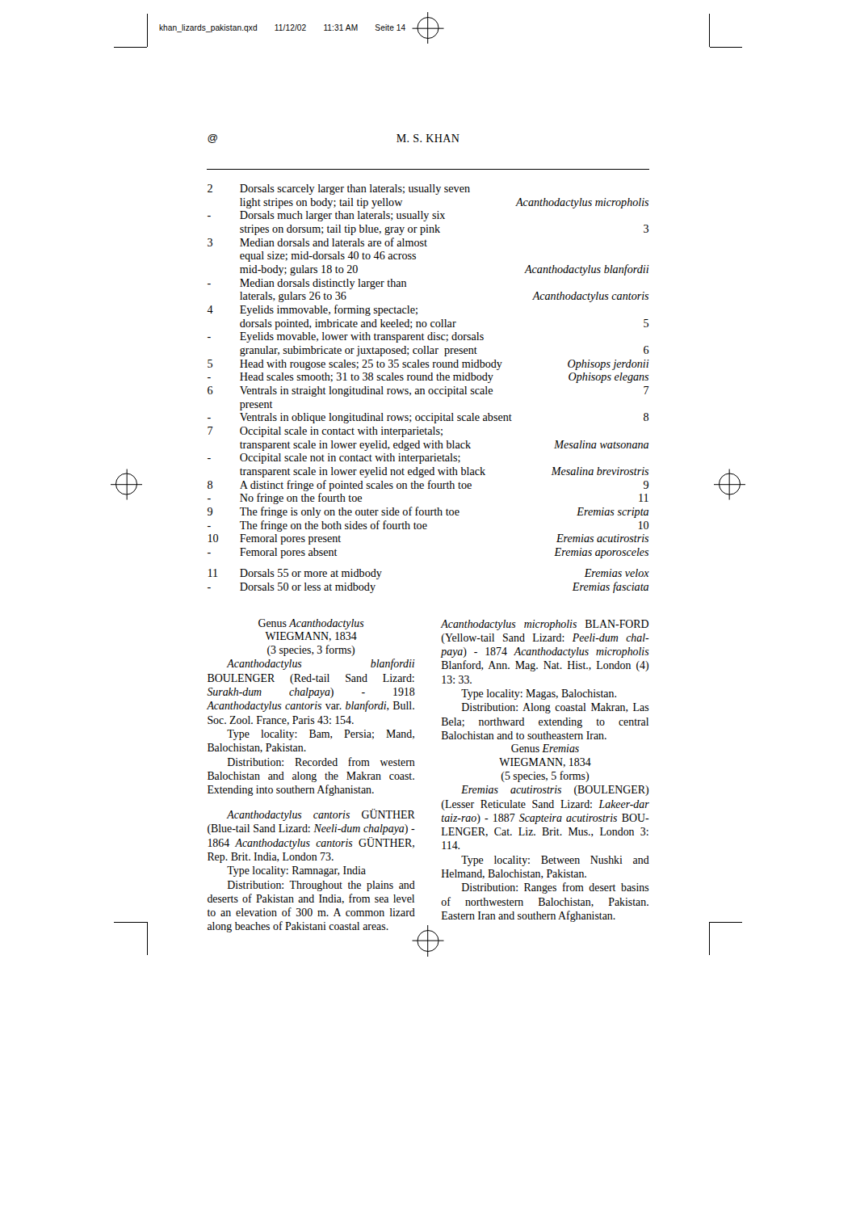khan_lizards_pakistan.qxd 11/12/02 11:31 AM Seite 14
@ M. S. KHAN
| 2 | Dorsals scarcely larger than laterals; usually seven | |
| | light stripes on body; tail tip yellow | Acanthodactylus micropholis |
| - | Dorsals much larger than laterals; usually six | |
| | stripes on dorsum; tail tip blue, gray or pink | 3 |
| 3 | Median dorsals and laterals are of almost | |
| | equal size; mid-dorsals 40 to 46 across | |
| | mid-body; gulars 18 to 20 | Acanthodactylus blanfordii |
| - | Median dorsals distinctly larger than | |
| | laterals, gulars 26 to 36 | Acanthodactylus cantoris |
| 4 | Eyelids immovable, forming spectacle; | |
| | dorsals pointed, imbricate and keeled; no collar | 5 |
| - | Eyelids movable, lower with transparent disc; dorsals | |
| | granular, subimbricate or juxtaposed; collar present | 6 |
| 5 | Head with rougose scales; 25 to 35 scales round midbody | Ophisops jerdonii |
| - | Head scales smooth; 31 to 38 scales round the midbody | Ophisops elegans |
| 6 | Ventrals in straight longitudinal rows, an occipital scale present | 7 |
| - | Ventrals in oblique longitudinal rows; occipital scale absent | 8 |
| 7 | Occipital scale in contact with interparietals; | |
| | transparent scale in lower eyelid, edged with black | Mesalina watsonana |
| - | Occipital scale not in contact with interparietals; | |
| | transparent scale in lower eyelid not edged with black | Mesalina brevirostris |
| 8 | A distinct fringe of pointed scales on the fourth toe | 9 |
| - | No fringe on the fourth toe | 11 |
| 9 | The fringe is only on the outer side of fourth toe | Eremias scripta |
| - | The fringe on the both sides of fourth toe | 10 |
| 10 | Femoral pores present | Eremias acutirostris |
| - | Femoral pores absent | Eremias aporosceles |
| 11 | Dorsals 55 or more at midbody | Eremias velox |
| - | Dorsals 50 or less at midbody | Eremias fasciata |
Genus Acanthodactylus
WIEGMANN, 1834
(3 species, 3 forms)
Acanthodactylus blanfordii BOULENGER (Red-tail Sand Lizard: Surakh-dum chalpaya) - 1918 Acanthodactylus cantoris var. blanfordi, Bull. Soc. Zool. France, Paris 43: 154.
Type locality: Bam, Persia; Mand, Balochistan, Pakistan.
Distribution: Recorded from western Balochistan and along the Makran coast. Extending into southern Afghanistan.
Acanthodactylus cantoris GÜNTHER (Blue-tail Sand Lizard: Neeli-dum chalpaya) - 1864 Acanthodactylus cantoris GÜNTHER, Rep. Brit. India, London 73.
Type locality: Ramnagar, India
Distribution: Throughout the plains and deserts of Pakistan and India, from sea level to an elevation of 300 m. A common lizard along beaches of Pakistani coastal areas.
Acanthodactylus micropholis BLAN-FORD (Yellow-tail Sand Lizard: Peeli-dum chalpaya) - 1874 Acanthodactylus micropholis Blanford, Ann. Mag. Nat. Hist., London (4) 13: 33.
Type locality: Magas, Balochistan.
Distribution: Along coastal Makran, Las Bela; northward extending to central Balochistan and to southeastern Iran.
Genus Eremias
WIEGMANN, 1834
(5 species, 5 forms)
Eremias acutirostris (BOULENGER) (Lesser Reticulate Sand Lizard: Lakeer-dar taiz-rao) - 1887 Scapteira acutirostris BOU-LENGER, Cat. Liz. Brit. Mus., London 3: 114.
Type locality: Between Nushki and Helmand, Balochistan, Pakistan.
Distribution: Ranges from desert basins of northwestern Balochistan, Pakistan. Eastern Iran and southern Afghanistan.